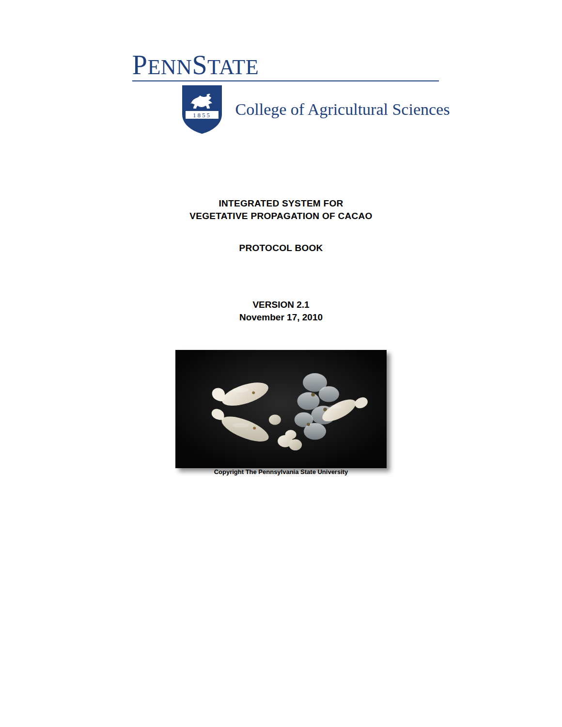PENNSTATE
1855
College of Agricultural Sciences
INTEGRATED SYSTEM FOR
VEGETATIVE PROPAGATION OF CACAO
PROTOCOL BOOK
VERSION 2.1
November 17, 2010
Copyright The Pennsylvania State University